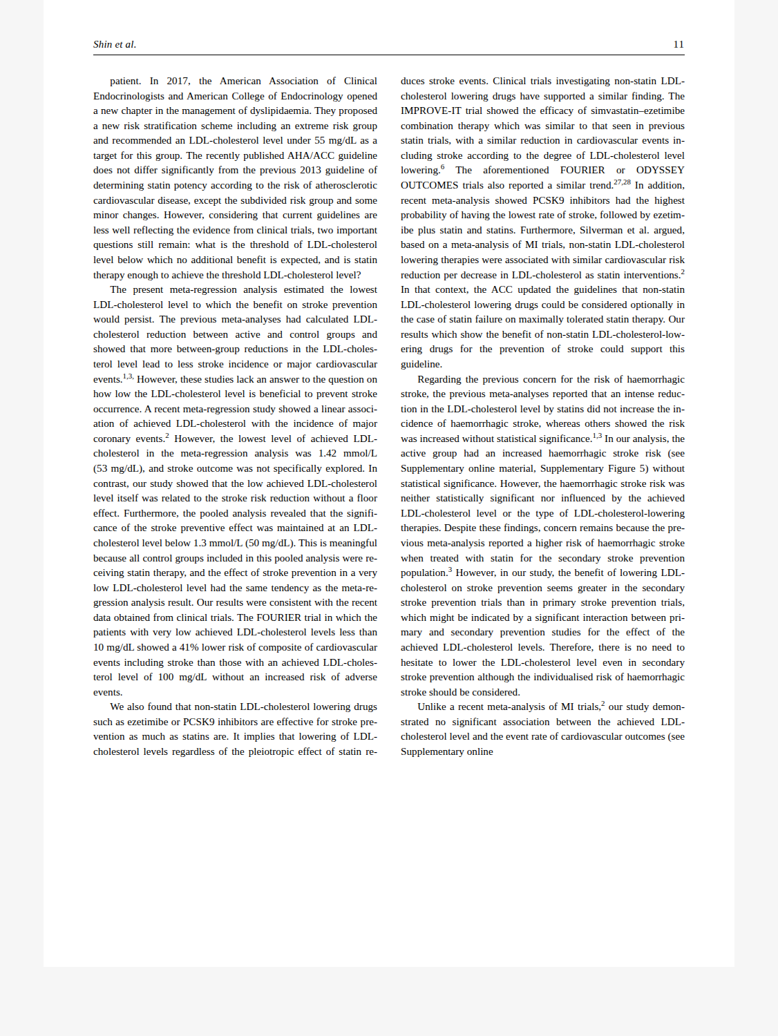Shin et al. 11
patient. In 2017, the American Association of Clinical Endocrinologists and American College of Endocrinology opened a new chapter in the management of dyslipidaemia. They proposed a new risk stratification scheme including an extreme risk group and recommended an LDL-cholesterol level under 55 mg/dL as a target for this group. The recently published AHA/ACC guideline does not differ significantly from the previous 2013 guideline of determining statin potency according to the risk of atherosclerotic cardiovascular disease, except the subdivided risk group and some minor changes. However, considering that current guidelines are less well reflecting the evidence from clinical trials, two important questions still remain: what is the threshold of LDL-cholesterol level below which no additional benefit is expected, and is statin therapy enough to achieve the threshold LDL-cholesterol level?
The present meta-regression analysis estimated the lowest LDL-cholesterol level to which the benefit on stroke prevention would persist. The previous meta-analyses had calculated LDL-cholesterol reduction between active and control groups and showed that more between-group reductions in the LDL-cholesterol level lead to less stroke incidence or major cardiovascular events.1,3, However, these studies lack an answer to the question on how low the LDL-cholesterol level is beneficial to prevent stroke occurrence. A recent meta-regression study showed a linear association of achieved LDL-cholesterol with the incidence of major coronary events.2 However, the lowest level of achieved LDL-cholesterol in the meta-regression analysis was 1.42 mmol/L (53 mg/dL), and stroke outcome was not specifically explored. In contrast, our study showed that the low achieved LDL-cholesterol level itself was related to the stroke risk reduction without a floor effect. Furthermore, the pooled analysis revealed that the significance of the stroke preventive effect was maintained at an LDL-cholesterol level below 1.3 mmol/L (50 mg/dL). This is meaningful because all control groups included in this pooled analysis were receiving statin therapy, and the effect of stroke prevention in a very low LDL-cholesterol level had the same tendency as the meta-regression analysis result. Our results were consistent with the recent data obtained from clinical trials. The FOURIER trial in which the patients with very low achieved LDL-cholesterol levels less than 10 mg/dL showed a 41% lower risk of composite of cardiovascular events including stroke than those with an achieved LDL-cholesterol level of 100 mg/dL without an increased risk of adverse events.
We also found that non-statin LDL-cholesterol lowering drugs such as ezetimibe or PCSK9 inhibitors are effective for stroke prevention as much as statins are. It implies that lowering of LDL-cholesterol levels regardless of the pleiotropic effect of statin reduces stroke events. Clinical trials investigating non-statin LDL-cholesterol lowering drugs have supported a similar finding. The IMPROVE-IT trial showed the efficacy of simvastatin–ezetimibe combination therapy which was similar to that seen in previous statin trials, with a similar reduction in cardiovascular events including stroke according to the degree of LDL-cholesterol level lowering.6 The aforementioned FOURIER or ODYSSEY OUTCOMES trials also reported a similar trend.27,28 In addition, recent meta-analysis showed PCSK9 inhibitors had the highest probability of having the lowest rate of stroke, followed by ezetimibe plus statin and statins. Furthermore, Silverman et al. argued, based on a meta-analysis of MI trials, non-statin LDL-cholesterol lowering therapies were associated with similar cardiovascular risk reduction per decrease in LDL-cholesterol as statin interventions.2 In that context, the ACC updated the guidelines that non-statin LDL-cholesterol lowering drugs could be considered optionally in the case of statin failure on maximally tolerated statin therapy. Our results which show the benefit of non-statin LDL-cholesterol-lowering drugs for the prevention of stroke could support this guideline.
Regarding the previous concern for the risk of haemorrhagic stroke, the previous meta-analyses reported that an intense reduction in the LDL-cholesterol level by statins did not increase the incidence of haemorrhagic stroke, whereas others showed the risk was increased without statistical significance.1,3 In our analysis, the active group had an increased haemorrhagic stroke risk (see Supplementary online material, Supplementary Figure 5) without statistical significance. However, the haemorrhagic stroke risk was neither statistically significant nor influenced by the achieved LDL-cholesterol level or the type of LDL-cholesterol-lowering therapies. Despite these findings, concern remains because the previous meta-analysis reported a higher risk of haemorrhagic stroke when treated with statin for the secondary stroke prevention population.3 However, in our study, the benefit of lowering LDL-cholesterol on stroke prevention seems greater in the secondary stroke prevention trials than in primary stroke prevention trials, which might be indicated by a significant interaction between primary and secondary prevention studies for the effect of the achieved LDL-cholesterol levels. Therefore, there is no need to hesitate to lower the LDL-cholesterol level even in secondary stroke prevention although the individualised risk of haemorrhagic stroke should be considered.
Unlike a recent meta-analysis of MI trials,2 our study demonstrated no significant association between the achieved LDL-cholesterol level and the event rate of cardiovascular outcomes (see Supplementary online